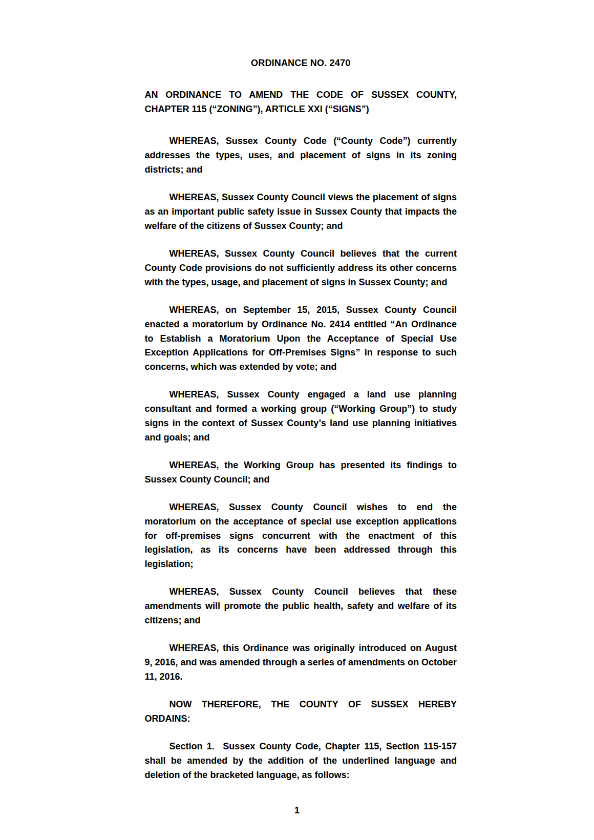ORDINANCE NO. 2470
AN ORDINANCE TO AMEND THE CODE OF SUSSEX COUNTY, CHAPTER 115 (“ZONING”), ARTICLE XXI (“SIGNS”)
WHEREAS, Sussex County Code (“County Code”) currently addresses the types, uses, and placement of signs in its zoning districts; and
WHEREAS, Sussex County Council views the placement of signs as an important public safety issue in Sussex County that impacts the welfare of the citizens of Sussex County; and
WHEREAS, Sussex County Council believes that the current County Code provisions do not sufficiently address its other concerns with the types, usage, and placement of signs in Sussex County; and
WHEREAS, on September 15, 2015, Sussex County Council enacted a moratorium by Ordinance No. 2414 entitled “An Ordinance to Establish a Moratorium Upon the Acceptance of Special Use Exception Applications for Off-Premises Signs” in response to such concerns, which was extended by vote; and
WHEREAS, Sussex County engaged a land use planning consultant and formed a working group (“Working Group”) to study signs in the context of Sussex County’s land use planning initiatives and goals; and
WHEREAS, the Working Group has presented its findings to Sussex County Council; and
WHEREAS, Sussex County Council wishes to end the moratorium on the acceptance of special use exception applications for off-premises signs concurrent with the enactment of this legislation, as its concerns have been addressed through this legislation;
WHEREAS, Sussex County Council believes that these amendments will promote the public health, safety and welfare of its citizens; and
WHEREAS, this Ordinance was originally introduced on August 9, 2016, and was amended through a series of amendments on October 11, 2016.
NOW THEREFORE, THE COUNTY OF SUSSEX HEREBY ORDAINS:
Section 1. Sussex County Code, Chapter 115, Section 115-157 shall be amended by the addition of the underlined language and deletion of the bracketed language, as follows:
1